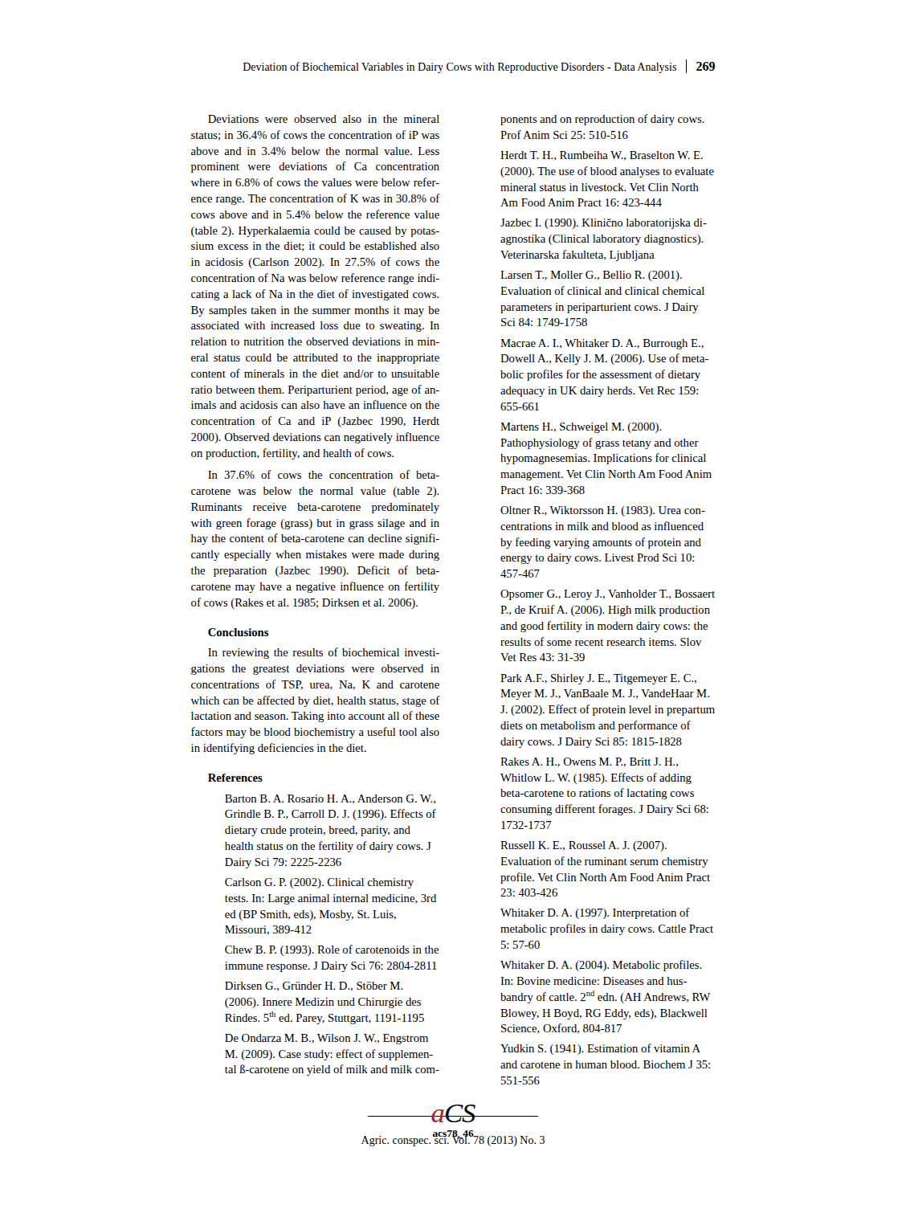Deviation of Biochemical Variables in Dairy Cows with Reproductive Disorders - Data Analysis 269
Deviations were observed also in the mineral status; in 36.4% of cows the concentration of iP was above and in 3.4% below the normal value. Less prominent were deviations of Ca concentration where in 6.8% of cows the values were below reference range. The concentration of K was in 30.8% of cows above and in 5.4% below the reference value (table 2). Hyperkalaemia could be caused by potassium excess in the diet; it could be established also in acidosis (Carlson 2002). In 27.5% of cows the concentration of Na was below reference range indicating a lack of Na in the diet of investigated cows. By samples taken in the summer months it may be associated with increased loss due to sweating. In relation to nutrition the observed deviations in mineral status could be attributed to the inappropriate content of minerals in the diet and/or to unsuitable ratio between them. Periparturient period, age of animals and acidosis can also have an influence on the concentration of Ca and iP (Jazbec 1990, Herdt 2000). Observed deviations can negatively influence on production, fertility, and health of cows.
In 37.6% of cows the concentration of beta-carotene was below the normal value (table 2). Ruminants receive beta-carotene predominately with green forage (grass) but in grass silage and in hay the content of beta-carotene can decline significantly especially when mistakes were made during the preparation (Jazbec 1990). Deficit of beta-carotene may have a negative influence on fertility of cows (Rakes et al. 1985; Dirksen et al. 2006).
Conclusions
In reviewing the results of biochemical investigations the greatest deviations were observed in concentrations of TSP, urea, Na, K and carotene which can be affected by diet, health status, stage of lactation and season. Taking into account all of these factors may be blood biochemistry a useful tool also in identifying deficiencies in the diet.
References
Barton B. A. Rosario H. A., Anderson G. W., Grindle B. P., Carroll D. J. (1996). Effects of dietary crude protein, breed, parity, and health status on the fertility of dairy cows. J Dairy Sci 79: 2225-2236
Carlson G. P. (2002). Clinical chemistry tests. In: Large animal internal medicine, 3rd ed (BP Smith, eds), Mosby, St. Luis, Missouri, 389-412
Chew B. P. (1993). Role of carotenoids in the immune response. J Dairy Sci 76: 2804-2811
Dirksen G., Gründer H. D., Stöber M. (2006). Innere Medizin und Chirurgie des Rindes. 5th ed. Parey, Stuttgart, 1191-1195
De Ondarza M. B., Wilson J. W., Engstrom M. (2009). Case study: effect of supplemental ß-carotene on yield of milk and milk components and on reproduction of dairy cows. Prof Anim Sci 25: 510-516
Herdt T. H., Rumbeiha W., Braselton W. E. (2000). The use of blood analyses to evaluate mineral status in livestock. Vet Clin North Am Food Anim Pract 16: 423-444
Jazbec I. (1990). Klinično laboratorijska diagnostika (Clinical laboratory diagnostics). Veterinarska fakulteta, Ljubljana
Larsen T., Moller G., Bellio R. (2001). Evaluation of clinical and clinical chemical parameters in periparturient cows. J Dairy Sci 84: 1749-1758
Macrae A. I., Whitaker D. A., Burrough E., Dowell A., Kelly J. M. (2006). Use of metabolic profiles for the assessment of dietary adequacy in UK dairy herds. Vet Rec 159: 655-661
Martens H., Schweigel M. (2000). Pathophysiology of grass tetany and other hypomagnesemias. Implications for clinical management. Vet Clin North Am Food Anim Pract 16: 339-368
Oltner R., Wiktorsson H. (1983). Urea concentrations in milk and blood as influenced by feeding varying amounts of protein and energy to dairy cows. Livest Prod Sci 10: 457-467
Opsomer G., Leroy J., Vanholder T., Bossaert P., de Kruif A. (2006). High milk production and good fertility in modern dairy cows: the results of some recent research items. Slov Vet Res 43: 31-39
Park A.F., Shirley J. E., Titgemeyer E. C., Meyer M. J., VanBaale M. J., VandeHaar M. J. (2002). Effect of protein level in prepartum diets on metabolism and performance of dairy cows. J Dairy Sci 85: 1815-1828
Rakes A. H., Owens M. P., Britt J. H., Whitlow L. W. (1985). Effects of adding beta-carotene to rations of lactating cows consuming different forages. J Dairy Sci 68: 1732-1737
Russell K. E., Roussel A. J. (2007). Evaluation of the ruminant serum chemistry profile. Vet Clin North Am Food Anim Pract 23: 403-426
Whitaker D. A. (1997). Interpretation of metabolic profiles in dairy cows. Cattle Pract 5: 57-60
Whitaker D. A. (2004). Metabolic profiles. In: Bovine medicine: Diseases and husbandry of cattle. 2nd edn. (AH Andrews, RW Blowey, H Boyd, RG Eddy, eds), Blackwell Science, Oxford, 804-817
Yudkin S. (1941). Estimation of vitamin A and carotene in human blood. Biochem J 35: 551-556
acs78_46
aCS
Agric. conspec. sci. Vol. 78 (2013) No. 3